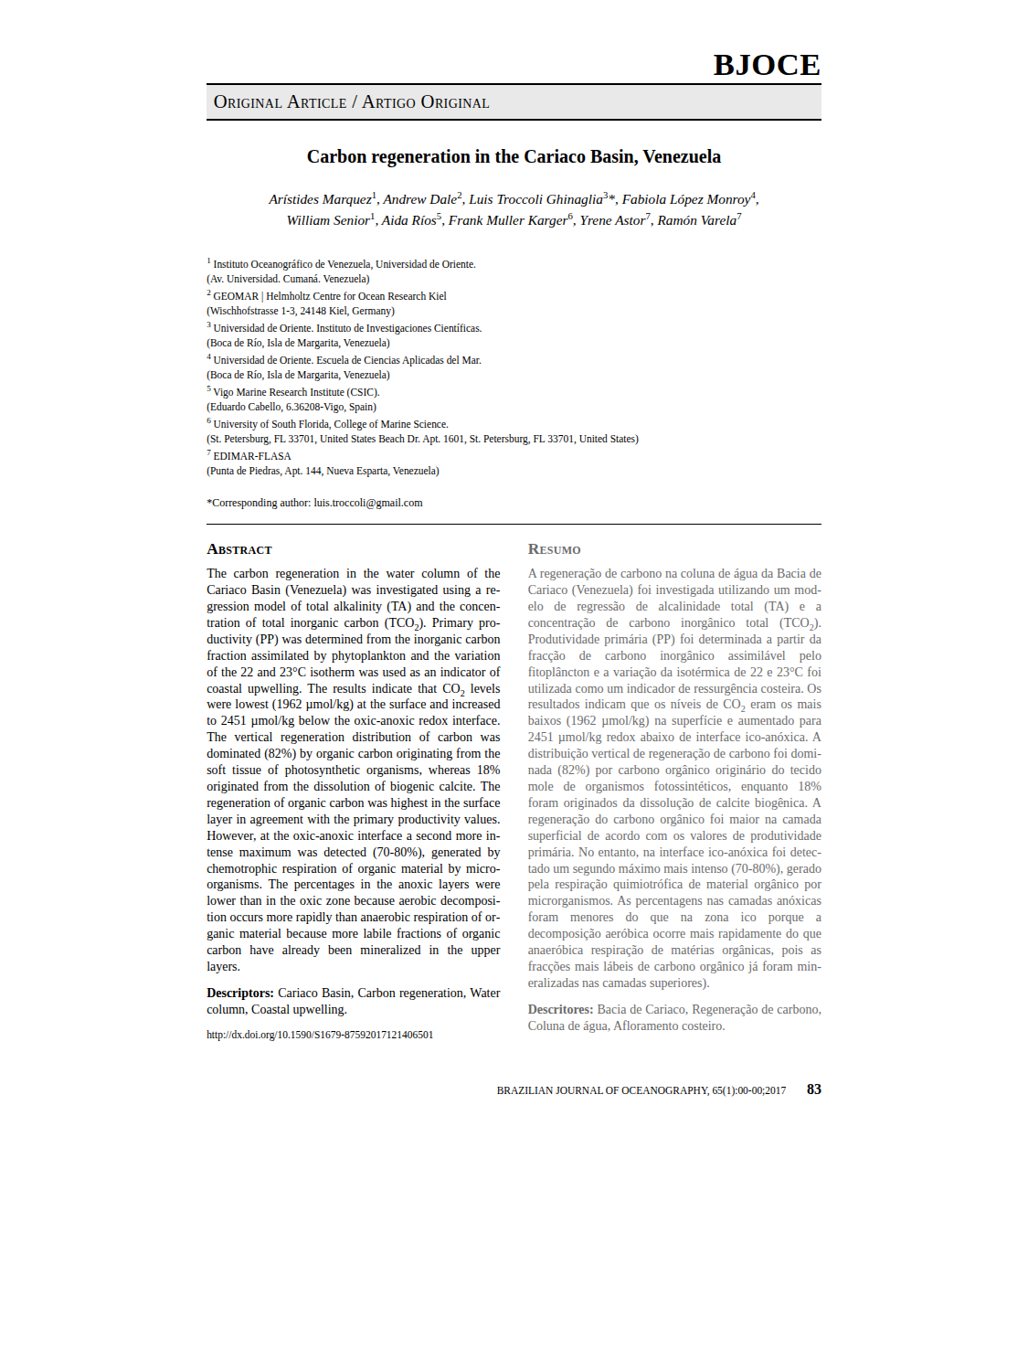BJOCE
Original Article / Artigo Original
Carbon regeneration in the Cariaco Basin, Venezuela
Arístides Marquez1, Andrew Dale2, Luis Troccoli Ghinaglia3*, Fabiola López Monroy4,
William Senior1, Aida Ríos5, Frank Muller Karger6, Yrene Astor7, Ramón Varela7
1 Instituto Oceanográfico de Venezuela, Universidad de Oriente.
(Av. Universidad. Cumaná. Venezuela)
2 GEOMAR | Helmholtz Centre for Ocean Research Kiel
(Wischhofstrasse 1-3, 24148 Kiel, Germany)
3 Universidad de Oriente. Instituto de Investigaciones Científicas.
(Boca de Río, Isla de Margarita, Venezuela)
4 Universidad de Oriente. Escuela de Ciencias Aplicadas del Mar.
(Boca de Río, Isla de Margarita, Venezuela)
5 Vigo Marine Research Institute (CSIC).
(Eduardo Cabello, 6.36208-Vigo, Spain)
6 University of South Florida, College of Marine Science.
(St. Petersburg, FL 33701, United States Beach Dr. Apt. 1601, St. Petersburg, FL 33701, United States)
7 EDIMAR-FLASA
(Punta de Piedras, Apt. 144, Nueva Esparta, Venezuela)
*Corresponding author: luis.troccoli@gmail.com
Abstract
The carbon regeneration in the water column of the Cariaco Basin (Venezuela) was investigated using a regression model of total alkalinity (TA) and the concentration of total inorganic carbon (TCO2). Primary productivity (PP) was determined from the inorganic carbon fraction assimilated by phytoplankton and the variation of the 22 and 23°C isotherm was used as an indicator of coastal upwelling. The results indicate that CO2 levels were lowest (1962 µmol/kg) at the surface and increased to 2451 µmol/kg below the oxic-anoxic redox interface. The vertical regeneration distribution of carbon was dominated (82%) by organic carbon originating from the soft tissue of photosynthetic organisms, whereas 18% originated from the dissolution of biogenic calcite. The regeneration of organic carbon was highest in the surface layer in agreement with the primary productivity values. However, at the oxic-anoxic interface a second more intense maximum was detected (70-80%), generated by chemotrophic respiration of organic material by microorganisms. The percentages in the anoxic layers were lower than in the oxic zone because aerobic decomposition occurs more rapidly than anaerobic respiration of organic material because more labile fractions of organic carbon have already been mineralized in the upper layers.
Descriptors: Cariaco Basin, Carbon regeneration, Water column, Coastal upwelling.
http://dx.doi.org/10.1590/S1679-87592017121406501
Resumo
A regeneração de carbono na coluna de água da Bacia de Cariaco (Venezuela) foi investigada utilizando um modelo de regressão de alcalinidade total (TA) e a concentração de carbono inorgânico total (TCO2). Produtividade primária (PP) foi determinada a partir da fracção de carbono inorgânico assimilável pelo fitoplâncton e a variação da isotérmica de 22 e 23°C foi utilizada como um indicador de ressurgência costeira. Os resultados indicam que os níveis de CO2 eram os mais baixos (1962 µmol/kg) na superfície e aumentado para 2451 µmol/kg redox abaixo de interface ico-anóxica. A distribuição vertical de regeneração de carbono foi dominada (82%) por carbono orgânico originário do tecido mole de organismos fotossintéticos, enquanto 18% foram originados da dissolução de calcite biogênica. A regeneração do carbono orgânico foi maior na camada superficial de acordo com os valores de produtividade primária. No entanto, na interface ico-anóxica foi detectado um segundo máximo mais intenso (70-80%), gerado pela respiração quimiotrófica de material orgânico por microrganismos. As percentagens nas camadas anóxicas foram menores do que na zona ico porque a decomposição aeróbica ocorre mais rapidamente do que anaeróbica respiração de matérias orgânicas, pois as fracções mais lábeis de carbono orgânico já foram mineralizadas nas camadas superiores).
Descritores: Bacia de Cariaco, Regeneração de carbono, Coluna de água, Afloramento costeiro.
BRAZILIAN JOURNAL OF OCEANOGRAPHY, 65(1):00-00;2017 83